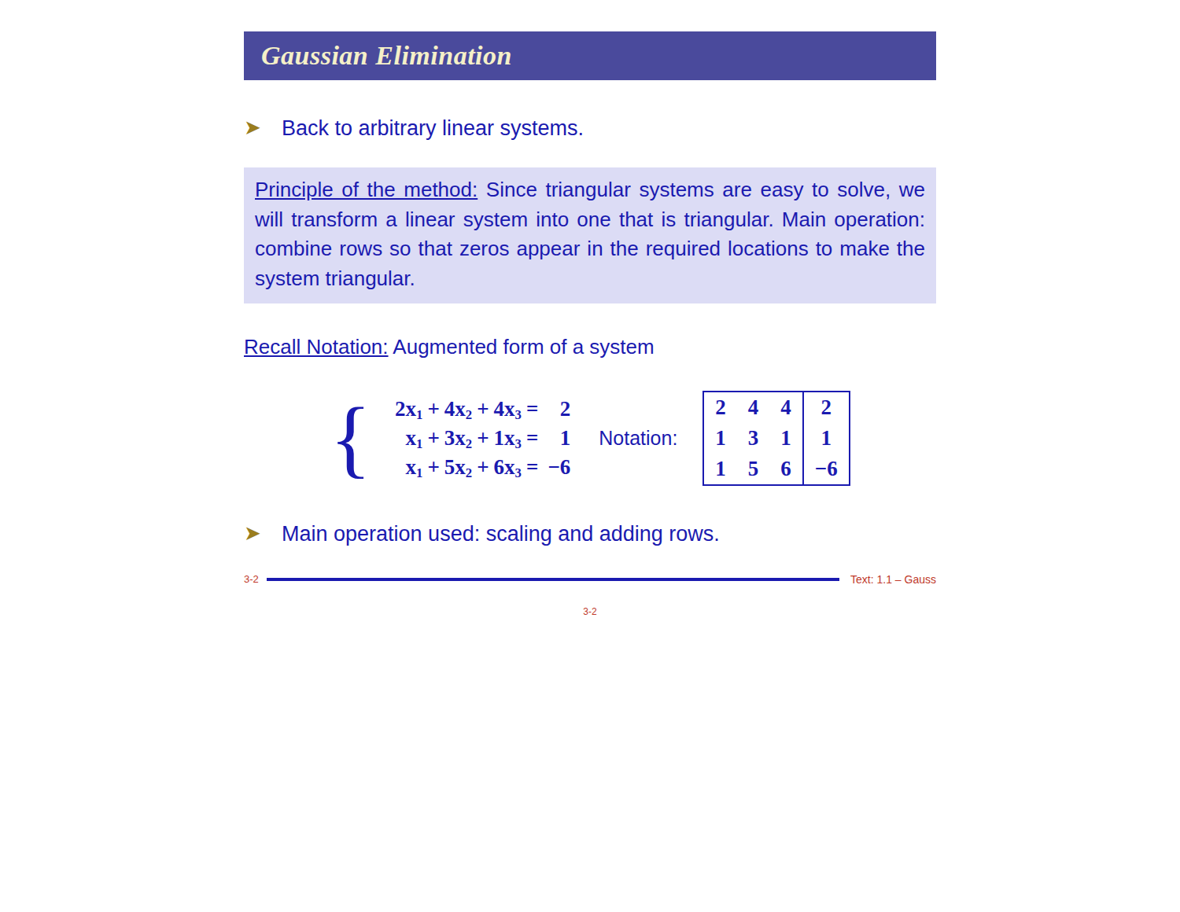Gaussian Elimination
➤ Back to arbitrary linear systems.
Principle of the method: Since triangular systems are easy to solve, we will transform a linear system into one that is triangular. Main operation: combine rows so that zeros appear in the required locations to make the system triangular.
Recall Notation: Augmented form of a system
{
| 2x 1 | + | 4x 2 | + | 4x 3 | = | 2 |
| x 1 | + | 3x 2 | + | 1x 3 | = | 1 |
| x 1 | + | 5x 2 | + | 6x 3 | = | −6 |
Notation:
| 2 | 4 | 4 | 2 |
| 1 | 3 | 1 | 1 |
| 1 | 5 | 6 | −6 |
➤ Main operation used: scaling and adding rows.
3-2 Text: 1.1 – Gauss
3-2